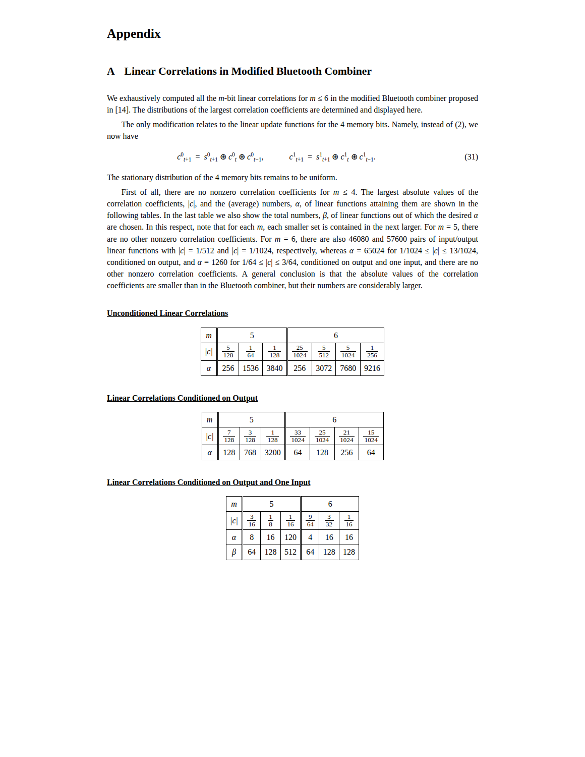Appendix
ALinear Correlations in Modified Bluetooth Combiner
We exhaustively computed all the m-bit linear correlations for m ≤ 6 in the modified Bluetooth combiner proposed in [14]. The distributions of the largest correlation coefficients are determined and displayed here.
The only modification relates to the linear update functions for the 4 memory bits. Namely, instead of (2), we now have
c0t+1 = s0t+1 ⊕ c0t ⊕ c0t−1, c1t+1 = s1t+1 ⊕ c1t ⊕ c1t−1.
(31)
The stationary distribution of the 4 memory bits remains to be uniform.
First of all, there are no nonzero correlation coefficients for m ≤ 4. The largest absolute values of the correlation coefficients, |c|, and the (average) numbers, α, of linear functions attaining them are shown in the following tables. In the last table we also show the total numbers, β, of linear functions out of which the desired α are chosen. In this respect, note that for each m, each smaller set is contained in the next larger. For m = 5, there are no other nonzero correlation coefficients. For m = 6, there are also 46080 and 57600 pairs of input/output linear functions with |c| = 1/512 and |c| = 1/1024, respectively, whereas α = 65024 for 1/1024 ≤ |c| ≤ 13/1024, conditioned on output, and α = 1260 for 1/64 ≤ |c| ≤ 3/64, conditioned on output and one input, and there are no other nonzero correlation coefficients. A general conclusion is that the absolute values of the correlation coefficients are smaller than in the Bluetooth combiner, but their numbers are considerably larger.
Unconditioned Linear Correlations
| m | 5 | 6 |
| /c/ | 5 128 | 1 64 | 1 128 | 25 1024 | 5 512 | 5 1024 | 1 256 |
| α | 256 | 1536 | 3840 | 256 | 3072 | 7680 | 9216 |
Linear Correlations Conditioned on Output
| m | 5 | 6 |
| /c/ | 7 128 | 3 128 | 1 128 | 33 1024 | 25 1024 | 21 1024 | 15 1024 |
| α | 128 | 768 | 3200 | 64 | 128 | 256 | 64 |
Linear Correlations Conditioned on Output and One Input
| m | 5 | 6 |
| /c/ | 3 16 | 1 8 | 1 16 | 9 64 | 3 32 | 1 16 |
| α | 8 | 16 | 120 | 4 | 16 | 16 |
| β | 64 | 128 | 512 | 64 | 128 | 128 |